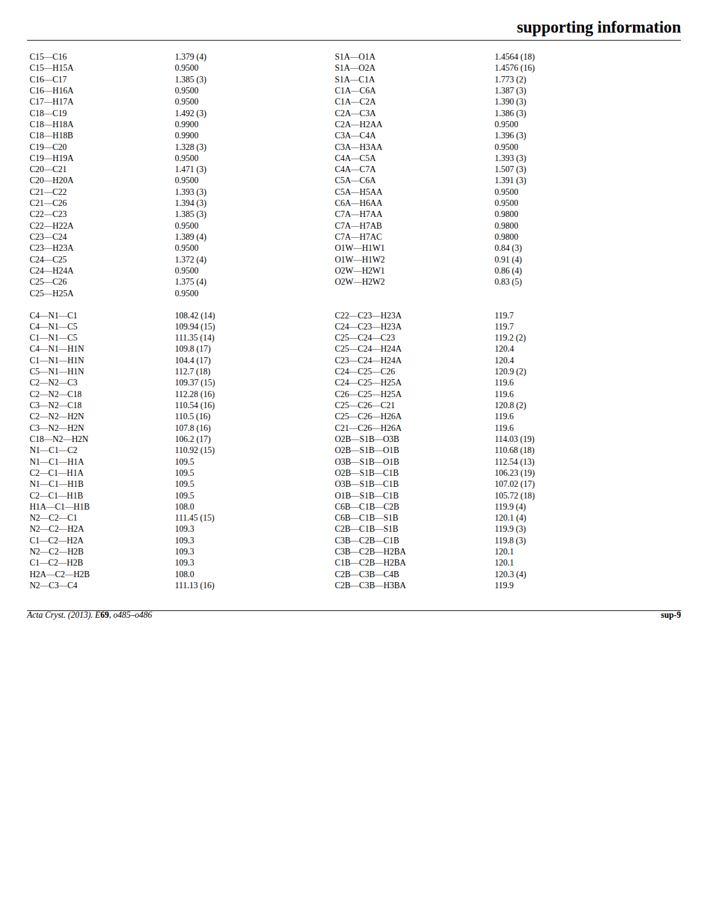supporting information
| C15—C16 | 1.379 (4) | S1A—O1A | 1.4564 (18) |
| C15—H15A | 0.9500 | S1A—O2A | 1.4576 (16) |
| C16—C17 | 1.385 (3) | S1A—C1A | 1.773 (2) |
| C16—H16A | 0.9500 | C1A—C6A | 1.387 (3) |
| C17—H17A | 0.9500 | C1A—C2A | 1.390 (3) |
| C18—C19 | 1.492 (3) | C2A—C3A | 1.386 (3) |
| C18—H18A | 0.9900 | C2A—H2AA | 0.9500 |
| C18—H18B | 0.9900 | C3A—C4A | 1.396 (3) |
| C19—C20 | 1.328 (3) | C3A—H3AA | 0.9500 |
| C19—H19A | 0.9500 | C4A—C5A | 1.393 (3) |
| C20—C21 | 1.471 (3) | C4A—C7A | 1.507 (3) |
| C20—H20A | 0.9500 | C5A—C6A | 1.391 (3) |
| C21—C22 | 1.393 (3) | C5A—H5AA | 0.9500 |
| C21—C26 | 1.394 (3) | C6A—H6AA | 0.9500 |
| C22—C23 | 1.385 (3) | C7A—H7AA | 0.9800 |
| C22—H22A | 0.9500 | C7A—H7AB | 0.9800 |
| C23—C24 | 1.389 (4) | C7A—H7AC | 0.9800 |
| C23—H23A | 0.9500 | O1W—H1W1 | 0.84 (3) |
| C24—C25 | 1.372 (4) | O1W—H1W2 | 0.91 (4) |
| C24—H24A | 0.9500 | O2W—H2W1 | 0.86 (4) |
| C25—C26 | 1.375 (4) | O2W—H2W2 | 0.83 (5) |
| C25—H25A | 0.9500 | | |
| C4—N1—C1 | 108.42 (14) | C22—C23—H23A | 119.7 |
| C4—N1—C5 | 109.94 (15) | C24—C23—H23A | 119.7 |
| C1—N1—C5 | 111.35 (14) | C25—C24—C23 | 119.2 (2) |
| C4—N1—H1N | 109.8 (17) | C25—C24—H24A | 120.4 |
| C1—N1—H1N | 104.4 (17) | C23—C24—H24A | 120.4 |
| C5—N1—H1N | 112.7 (18) | C24—C25—C26 | 120.9 (2) |
| C2—N2—C3 | 109.37 (15) | C24—C25—H25A | 119.6 |
| C2—N2—C18 | 112.28 (16) | C26—C25—H25A | 119.6 |
| C3—N2—C18 | 110.54 (16) | C25—C26—C21 | 120.8 (2) |
| C2—N2—H2N | 110.5 (16) | C25—C26—H26A | 119.6 |
| C3—N2—H2N | 107.8 (16) | C21—C26—H26A | 119.6 |
| C18—N2—H2N | 106.2 (17) | O2B—S1B—O3B | 114.03 (19) |
| N1—C1—C2 | 110.92 (15) | O2B—S1B—O1B | 110.68 (18) |
| N1—C1—H1A | 109.5 | O3B—S1B—O1B | 112.54 (13) |
| C2—C1—H1A | 109.5 | O2B—S1B—C1B | 106.23 (19) |
| N1—C1—H1B | 109.5 | O3B—S1B—C1B | 107.02 (17) |
| C2—C1—H1B | 109.5 | O1B—S1B—C1B | 105.72 (18) |
| H1A—C1—H1B | 108.0 | C6B—C1B—C2B | 119.9 (4) |
| N2—C2—C1 | 111.45 (15) | C6B—C1B—S1B | 120.1 (4) |
| N2—C2—H2A | 109.3 | C2B—C1B—S1B | 119.9 (3) |
| C1—C2—H2A | 109.3 | C3B—C2B—C1B | 119.8 (3) |
| N2—C2—H2B | 109.3 | C3B—C2B—H2BA | 120.1 |
| C1—C2—H2B | 109.3 | C1B—C2B—H2BA | 120.1 |
| H2A—C2—H2B | 108.0 | C2B—C3B—C4B | 120.3 (4) |
| N2—C3—C4 | 111.13 (16) | C2B—C3B—H3BA | 119.9 |
Acta Cryst. (2013). E69, o485–o486
sup-9